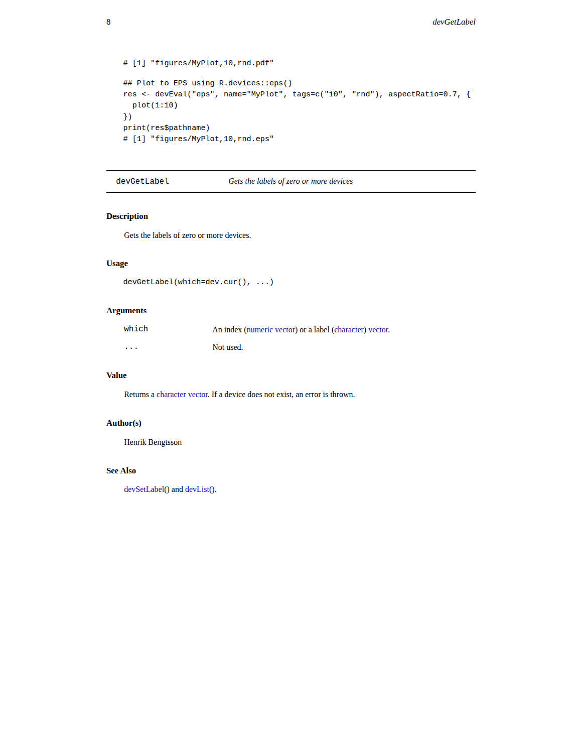8 devGetLabel
# [1] "figures/MyPlot,10,rnd.pdf"
## Plot to EPS using R.devices::eps()
res <- devEval("eps", name="MyPlot", tags=c("10", "rnd"), aspectRatio=0.7, {
  plot(1:10)
})
print(res$pathname)
# [1] "figures/MyPlot,10,rnd.eps"
devGetLabel Gets the labels of zero or more devices
Description
Gets the labels of zero or more devices.
Usage
devGetLabel(which=dev.cur(), ...)
Arguments
which
An index (numeric vector) or a label (character) vector.
...
Not used.
Value
Returns a character vector. If a device does not exist, an error is thrown.
Author(s)
Henrik Bengtsson
See Also
devSetLabel() and devList().